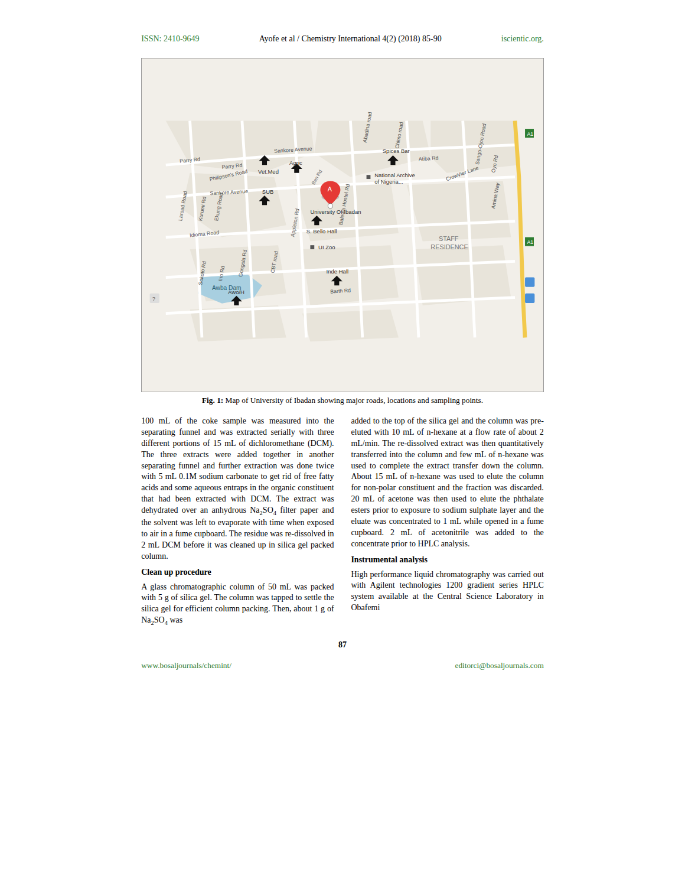ISSN: 2410-9649
Ayofe et al / Chemistry International 4(2) (2018) 85-90
iscientic.org.
Awba Dam A1 A1 Parry Rd Parry Rd Philipson's Road Sankore Avenue Sankore Avenue Abadina road Chimo road Atiba Rd CrowVier Lane Sango-Ojoo Road Oyo Rd Amina Way Laroad Road Kurumi Rd Ekung Road Idioma Road Appleton Rd Balewa Hostel Rd CBT road Gongola Rd Ino Rd Sokoto Rd Barth Rd Vet.Med Agric Spices Bar National Archive of Nigeria... SUB A University Of Ibadan S. Bello Hall UI Zoo STAFF RESIDENCE Inde Hall Awo/H Ben Rd ?
Fig. 1: Map of University of Ibadan showing major roads, locations and sampling points.
100 mL of the coke sample was measured into the separating funnel and was extracted serially with three different portions of 15 mL of dichloromethane (DCM). The three extracts were added together in another separating funnel and further extraction was done twice with 5 mL 0.1M sodium carbonate to get rid of free fatty acids and some aqueous entraps in the organic constituent that had been extracted with DCM. The extract was dehydrated over an anhydrous Na2SO4 filter paper and the solvent was left to evaporate with time when exposed to air in a fume cupboard. The residue was re-dissolved in 2 mL DCM before it was cleaned up in silica gel packed column.
Clean up procedure
A glass chromatographic column of 50 mL was packed with 5 g of silica gel. The column was tapped to settle the silica gel for efficient column packing. Then, about 1 g of Na2SO4 was
added to the top of the silica gel and the column was pre-eluted with 10 mL of n-hexane at a flow rate of about 2 mL/min. The re-dissolved extract was then quantitatively transferred into the column and few mL of n-hexane was used to complete the extract transfer down the column. About 15 mL of n-hexane was used to elute the column for non-polar constituent and the fraction was discarded. 20 mL of acetone was then used to elute the phthalate esters prior to exposure to sodium sulphate layer and the eluate was concentrated to 1 mL while opened in a fume cupboard. 2 mL of acetonitrile was added to the concentrate prior to HPLC analysis.
Instrumental analysis
High performance liquid chromatography was carried out with Agilent technologies 1200 gradient series HPLC system available at the Central Science Laboratory in Obafemi
87
www.bosaljournals/chemint/
editorci@bosaljournals.com